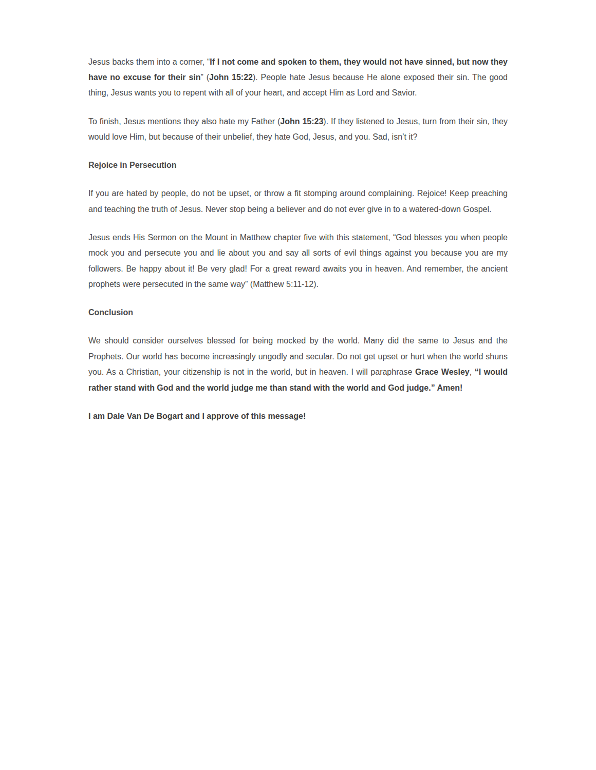Jesus backs them into a corner, “If I not come and spoken to them, they would not have sinned, but now they have no excuse for their sin” (John 15:22). People hate Jesus because He alone exposed their sin. The good thing, Jesus wants you to repent with all of your heart, and accept Him as Lord and Savior.
To finish, Jesus mentions they also hate my Father (John 15:23). If they listened to Jesus, turn from their sin, they would love Him, but because of their unbelief, they hate God, Jesus, and you. Sad, isn’t it?
Rejoice in Persecution
If you are hated by people, do not be upset, or throw a fit stomping around complaining. Rejoice! Keep preaching and teaching the truth of Jesus. Never stop being a believer and do not ever give in to a watered-down Gospel.
Jesus ends His Sermon on the Mount in Matthew chapter five with this statement, “God blesses you when people mock you and persecute you and lie about you and say all sorts of evil things against you because you are my followers. Be happy about it! Be very glad! For a great reward awaits you in heaven. And remember, the ancient prophets were persecuted in the same way” (Matthew 5:11-12).
Conclusion
We should consider ourselves blessed for being mocked by the world. Many did the same to Jesus and the Prophets. Our world has become increasingly ungodly and secular. Do not get upset or hurt when the world shuns you. As a Christian, your citizenship is not in the world, but in heaven. I will paraphrase Grace Wesley, “I would rather stand with God and the world judge me than stand with the world and God judge.” Amen!
I am Dale Van De Bogart and I approve of this message!